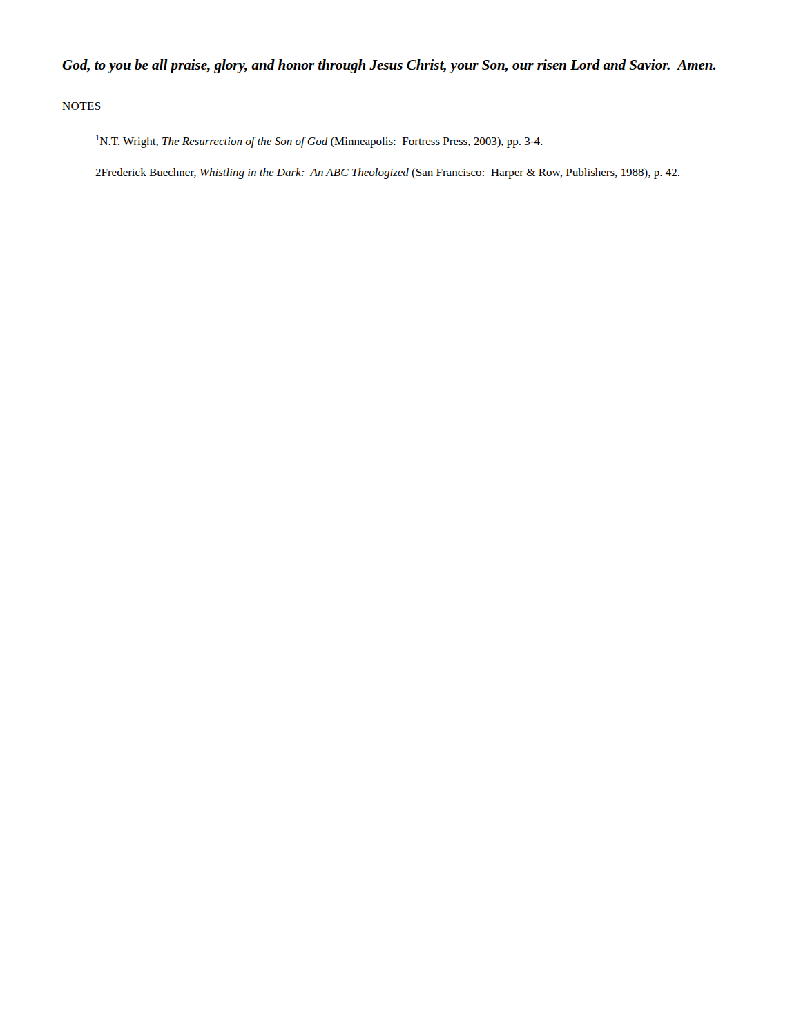God, to you be all praise, glory, and honor through Jesus Christ, your Son, our risen Lord and Savior. Amen.
NOTES
1 N.T. Wright, The Resurrection of the Son of God (Minneapolis: Fortress Press, 2003), pp. 3-4.
2Frederick Buechner, Whistling in the Dark: An ABC Theologized (San Francisco: Harper & Row, Publishers, 1988), p. 42.